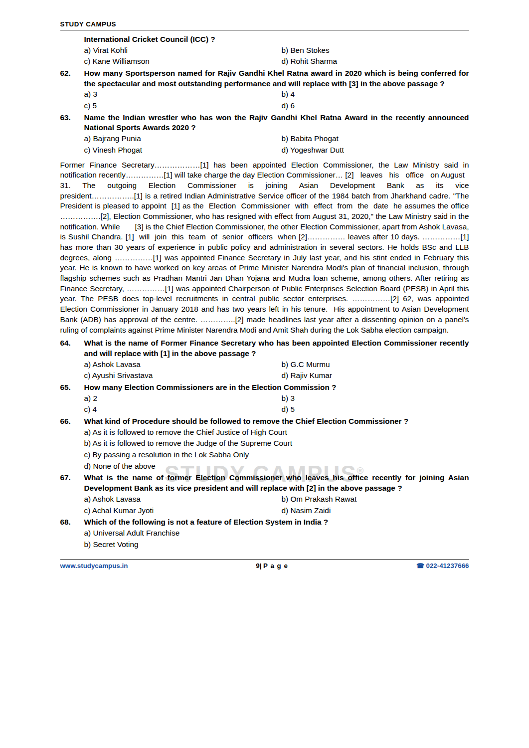STUDY CAMPUS
International Cricket Council (ICC) ?
a) Virat Kohli
b) Ben Stokes
c) Kane Williamson
d) Rohit Sharma
62.
How many Sportsperson named for Rajiv Gandhi Khel Ratna award in 2020 which is being conferred for the spectacular and most outstanding performance and will replace with [3] in the above passage ?
a) 3
b) 4
c) 5
d) 6
63.
Name the Indian wrestler who has won the Rajiv Gandhi Khel Ratna Award in the recently announced National Sports Awards 2020 ?
a) Bajrang Punia
b) Babita Phogat
c) Vinesh Phogat
d) Yogeshwar Dutt
Former Finance Secretary………………[1] has been appointed Election Commissioner, the Law Ministry said in notification recently……………[1] will take charge the day Election Commissioner… [2] leaves his office on August 31. The outgoing Election Commissioner is joining Asian Development Bank as its vice president……………..[1] is a retired Indian Administrative Service officer of the 1984 batch from Jharkhand cadre. "The President is pleased to appoint [1] as the Election Commissioner with effect from the date he assumes the office …………….[2], Election Commissioner, who has resigned with effect from August 31, 2020," the Law Ministry said in the notification. While [3] is the Chief Election Commissioner, the other Election Commissioner, apart from Ashok Lavasa, is Sushil Chandra. [1] will join this team of senior officers when [2]…………… leaves after 10 days. ……………[1] has more than 30 years of experience in public policy and administration in several sectors. He holds BSc and LLB degrees, along ……………[1] was appointed Finance Secretary in July last year, and his stint ended in February this year. He is known to have worked on key areas of Prime Minister Narendra Modi's plan of financial inclusion, through flagship schemes such as Pradhan Mantri Jan Dhan Yojana and Mudra loan scheme, among others. After retiring as Finance Secretary, ……………[1] was appointed Chairperson of Public Enterprises Selection Board (PESB) in April this year. The PESB does top-level recruitments in central public sector enterprises. ……………[2] 62, was appointed Election Commissioner in January 2018 and has two years left in his tenure. His appointment to Asian Development Bank (ADB) has approval of the centre. …………..[2] made headlines last year after a dissenting opinion on a panel's ruling of complaints against Prime Minister Narendra Modi and Amit Shah during the Lok Sabha election campaign.
64.
What is the name of Former Finance Secretary who has been appointed Election Commissioner recently and will replace with [1] in the above passage ?
a) Ashok Lavasa
b) G.C Murmu
c) Ayushi Srivastava
d) Rajiv Kumar
65.
How many Election Commissioners are in the Election Commission ?
a) 2
b) 3
c) 4
d) 5
66.
What kind of Procedure should be followed to remove the Chief Election Commissioner ?
a) As it is followed to remove the Chief Justice of High Court
b) As it is followed to remove the Judge of the Supreme Court
c) By passing a resolution in the Lok Sabha Only
d) None of the above
67.
What is the name of former Election Commissioner who leaves his office recently for joining Asian Development Bank as its vice president and will replace with [2] in the above passage ?
a) Ashok Lavasa
b) Om Prakash Rawat
c) Achal Kumar Jyoti
d) Nasim Zaidi
68.
Which of the following is not a feature of Election System in India ?
a) Universal Adult Franchise
b) Secret Voting
STUDY CAMPUS®
www.studycampus.in
9| P a g e
☎ 022-41237666